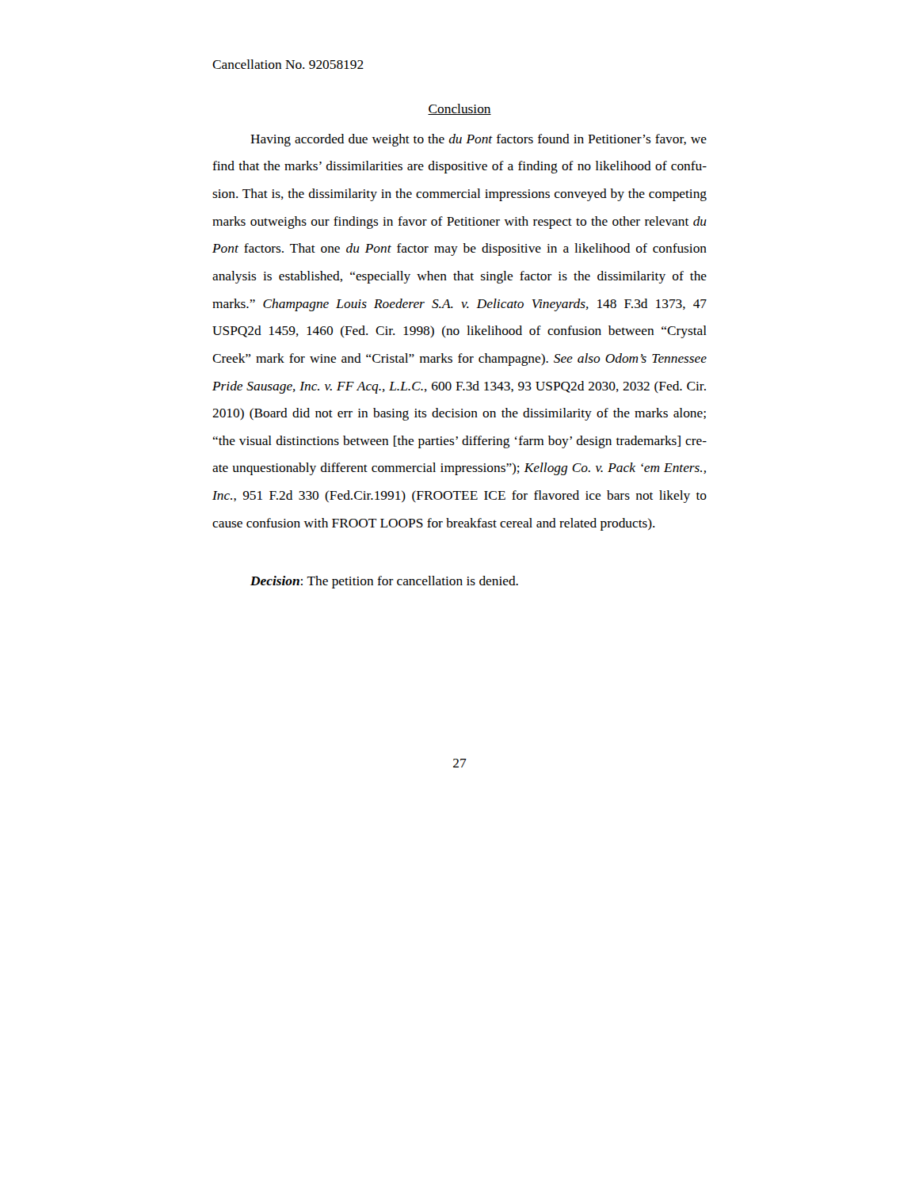Cancellation No. 92058192
Conclusion
Having accorded due weight to the du Pont factors found in Petitioner’s favor, we find that the marks’ dissimilarities are dispositive of a finding of no likelihood of confusion. That is, the dissimilarity in the commercial impressions conveyed by the competing marks outweighs our findings in favor of Petitioner with respect to the other relevant du Pont factors. That one du Pont factor may be dispositive in a likelihood of confusion analysis is established, “especially when that single factor is the dissimilarity of the marks.” Champagne Louis Roederer S.A. v. Delicato Vineyards, 148 F.3d 1373, 47 USPQ2d 1459, 1460 (Fed. Cir. 1998) (no likelihood of confusion between “Crystal Creek” mark for wine and “Cristal” marks for champagne). See also Odom’s Tennessee Pride Sausage, Inc. v. FF Acq., L.L.C., 600 F.3d 1343, 93 USPQ2d 2030, 2032 (Fed. Cir. 2010) (Board did not err in basing its decision on the dissimilarity of the marks alone; “the visual distinctions between [the parties’ differing ‘farm boy’ design trademarks] create unquestionably different commercial impressions”); Kellogg Co. v. Pack ‘em Enters., Inc., 951 F.2d 330 (Fed.Cir.1991) (FROOTEE ICE for flavored ice bars not likely to cause confusion with FROOT LOOPS for breakfast cereal and related products).
Decision: The petition for cancellation is denied.
27